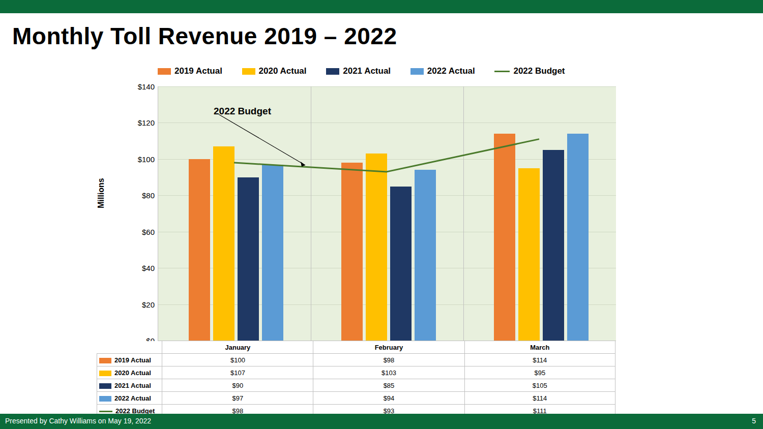Monthly Toll Revenue 2019 – 2022
2019 Actual 2020 Actual 2021 Actual 2022 Actual 2022 Budget
$140 $120 $100 $80 $60 $40 $20 $0
Millions
2022 Budget
| | January | February | March |
| --- | --- | --- | --- |
| 2019 Actual | $100 | $98 | $114 |
| 2020 Actual | $107 | $103 | $95 |
| 2021 Actual | $90 | $85 | $105 |
| 2022 Actual | $97 | $94 | $114 |
| 2022 Budget | $98 | $93 | $111 |
Presented by Cathy Williams on May 19, 2022 5